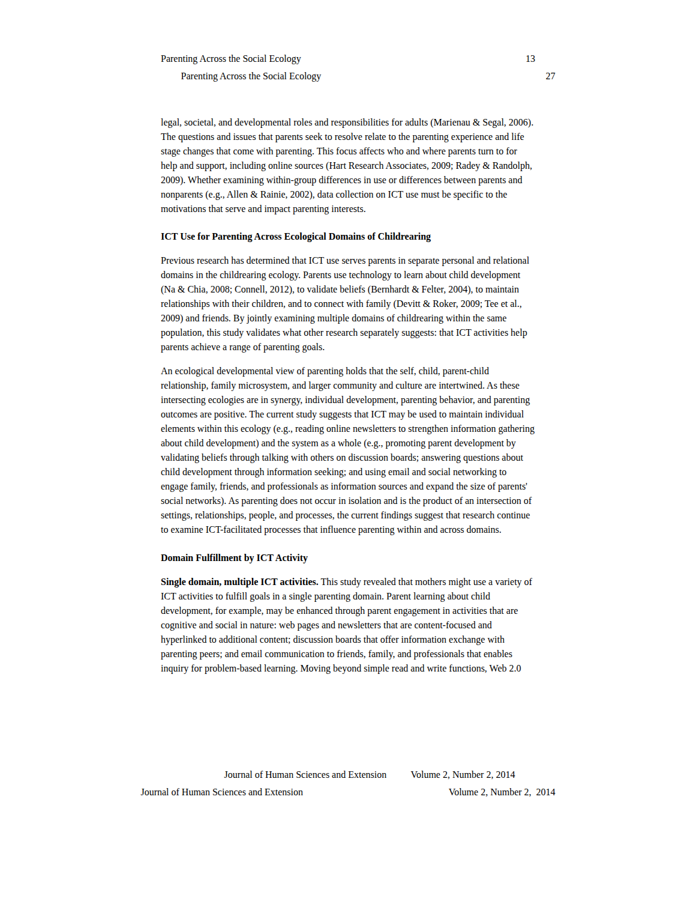Parenting Across the Social Ecology 13
Parenting Across the Social Ecology 27
legal, societal, and developmental roles and responsibilities for adults (Marienau & Segal, 2006). The questions and issues that parents seek to resolve relate to the parenting experience and life stage changes that come with parenting. This focus affects who and where parents turn to for help and support, including online sources (Hart Research Associates, 2009; Radey & Randolph, 2009). Whether examining within-group differences in use or differences between parents and nonparents (e.g., Allen & Rainie, 2002), data collection on ICT use must be specific to the motivations that serve and impact parenting interests.
ICT Use for Parenting Across Ecological Domains of Childrearing
Previous research has determined that ICT use serves parents in separate personal and relational domains in the childrearing ecology. Parents use technology to learn about child development (Na & Chia, 2008; Connell, 2012), to validate beliefs (Bernhardt & Felter, 2004), to maintain relationships with their children, and to connect with family (Devitt & Roker, 2009; Tee et al., 2009) and friends. By jointly examining multiple domains of childrearing within the same population, this study validates what other research separately suggests: that ICT activities help parents achieve a range of parenting goals.
An ecological developmental view of parenting holds that the self, child, parent-child relationship, family microsystem, and larger community and culture are intertwined. As these intersecting ecologies are in synergy, individual development, parenting behavior, and parenting outcomes are positive. The current study suggests that ICT may be used to maintain individual elements within this ecology (e.g., reading online newsletters to strengthen information gathering about child development) and the system as a whole (e.g., promoting parent development by validating beliefs through talking with others on discussion boards; answering questions about child development through information seeking; and using email and social networking to engage family, friends, and professionals as information sources and expand the size of parents' social networks). As parenting does not occur in isolation and is the product of an intersection of settings, relationships, people, and processes, the current findings suggest that research continue to examine ICT-facilitated processes that influence parenting within and across domains.
Domain Fulfillment by ICT Activity
Single domain, multiple ICT activities. This study revealed that mothers might use a variety of ICT activities to fulfill goals in a single parenting domain. Parent learning about child development, for example, may be enhanced through parent engagement in activities that are cognitive and social in nature: web pages and newsletters that are content-focused and hyperlinked to additional content; discussion boards that offer information exchange with parenting peers; and email communication to friends, family, and professionals that enables inquiry for problem-based learning. Moving beyond simple read and write functions, Web 2.0
Journal of Human Sciences and Extension Volume 2, Number 2, 2014
Journal of Human Sciences and Extension Volume 2, Number 2, 2014